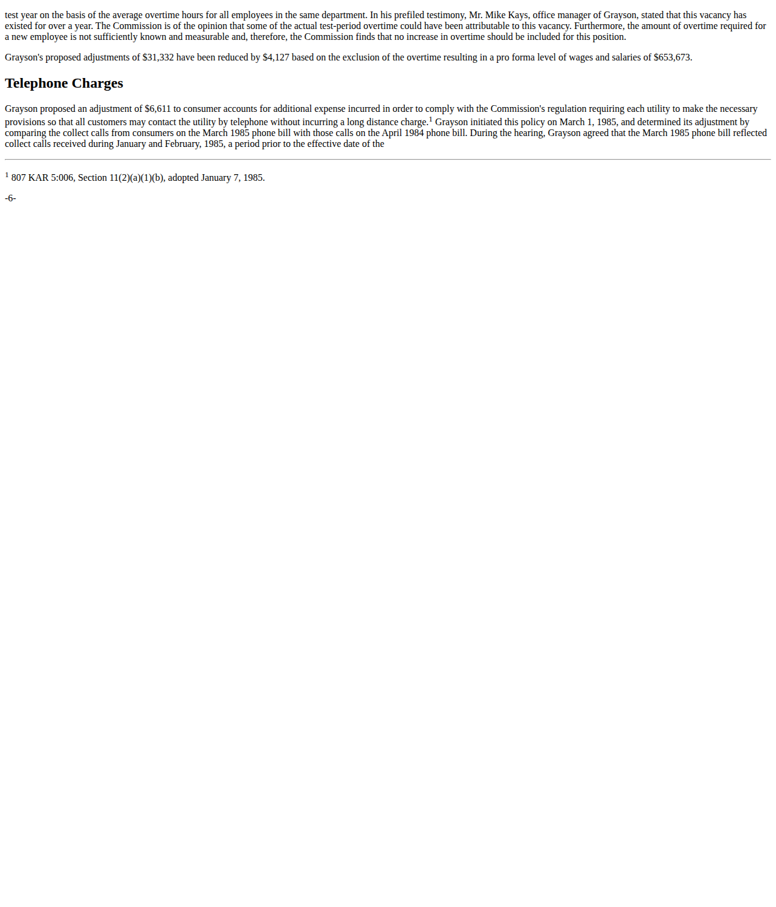test year on the basis of the average overtime hours for all employees in the same department. In his prefiled testimony, Mr. Mike Kays, office manager of Grayson, stated that this vacancy has existed for over a year. The Commission is of the opinion that some of the actual test-period overtime could have been attributable to this vacancy. Furthermore, the amount of overtime required for a new employee is not sufficiently known and measurable and, therefore, the Commission finds that no increase in overtime should be included for this position.
Grayson's proposed adjustments of $31,332 have been reduced by $4,127 based on the exclusion of the overtime resulting in a pro forma level of wages and salaries of $653,673.
Telephone Charges
Grayson proposed an adjustment of $6,611 to consumer accounts for additional expense incurred in order to comply with the Commission's regulation requiring each utility to make the necessary provisions so that all customers may contact the utility by telephone without incurring a long distance charge.1 Grayson initiated this policy on March 1, 1985, and determined its adjustment by comparing the collect calls from consumers on the March 1985 phone bill with those calls on the April 1984 phone bill. During the hearing, Grayson agreed that the March 1985 phone bill reflected collect calls received during January and February, 1985, a period prior to the effective date of the
1 807 KAR 5:006, Section 11(2)(a)(1)(b), adopted January 7, 1985.
-6-